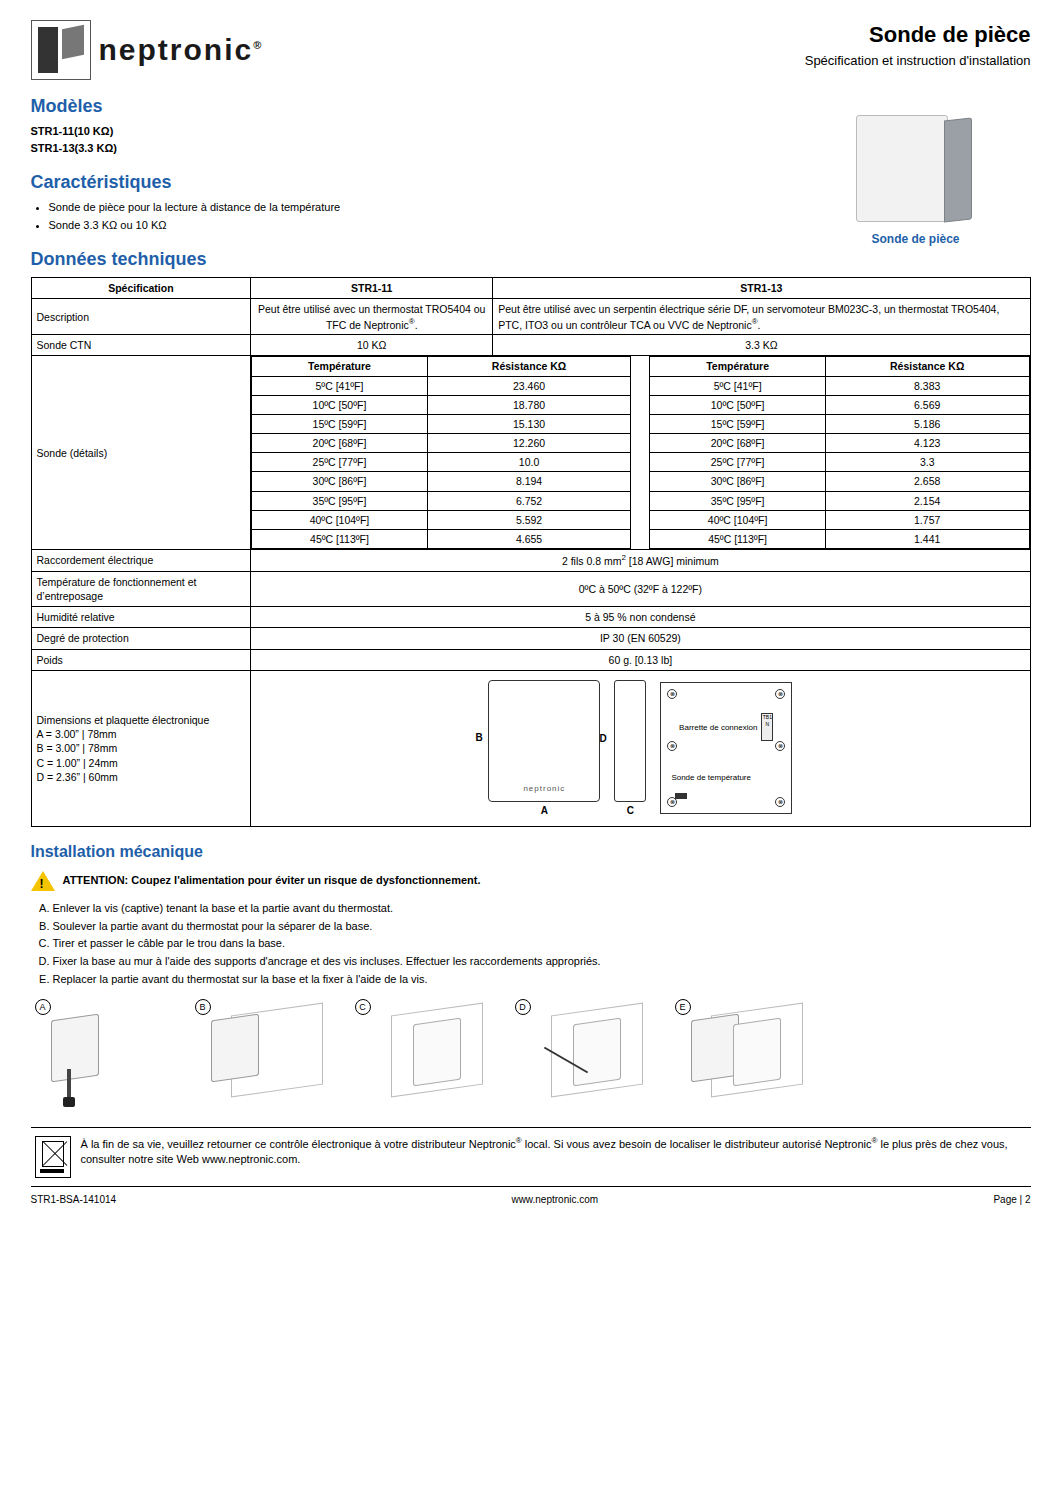neptronic®
Sonde de pièce
Spécification et instruction d'installation
Sonde de pièce
Modèles
STR1-11(10 KΩ)
STR1-13(3.3 KΩ)
Caractéristiques
Sonde de pièce pour la lecture à distance de la température
Sonde 3.3 KΩ ou 10 KΩ
Données techniques
| Spécification | STR1-11 | STR1-13 |
| --- | --- | --- |
| Description | Peut être utilisé avec un thermostat TRO5404 ou TFC de Neptronic ® . | Peut être utilisé avec un serpentin électrique série DF, un servomoteur BM023C-3, un thermostat TRO5404, PTC, ITO3 ou un contrôleur TCA ou VVC de Neptronic ® . |
| Sonde CTN | 10 KΩ | 3.3 KΩ |
| Sonde (détails) | / Température / Résistance KΩ / / --- / --- / / 5ºC [41ºF] / 23.460 / / 10ºC [50ºF] / 18.780 / / 15ºC [59ºF] / 15.130 / / 20ºC [68ºF] / 12.260 / / 25ºC [77ºF] / 10.0 / / 30ºC [86ºF] / 8.194 / / 35ºC [95ºF] / 6.752 / / 40ºC [104ºF] / 5.592 / / 45ºC [113ºF] / 4.655 / / Température / Résistance KΩ / / --- / --- / / 5ºC [41ºF] / 8.383 / / 10ºC [50ºF] / 6.569 / / 15ºC [59ºF] / 5.186 / / 20ºC [68ºF] / 4.123 / / 25ºC [77ºF] / 3.3 / / 30ºC [86ºF] / 2.658 / / 35ºC [95ºF] / 2.154 / / 40ºC [104ºF] / 1.757 / / 45ºC [113ºF] / 1.441 / |
| Raccordement électrique | 2 fils 0.8 mm 2 [18 AWG] minimum |
| Température de fonctionnement et d’entreposage | 0ºC à 50ºC (32ºF à 122ºF) |
| Humidité relative | 5 à 95 % non condensé |
| Degré de protection | IP 30 (EN 60529) |
| Poids | 60 g. [0.13 lb] |
| Dimensions et plaquette électronique A = 3.00” / 78mm B = 3.00” / 78mm C = 1.00” / 24mm D = 2.36” / 60mm | B neptronic A D C ⊗ ⊗ ⊗ ⊗ ⊗ ⊗ TB1 N Barrette de connexion Sonde de température |
Installation mécanique
ATTENTION: Coupez l'alimentation pour éviter un risque de dysfonctionnement.
Enlever la vis (captive) tenant la base et la partie avant du thermostat.
Soulever la partie avant du thermostat pour la séparer de la base.
Tirer et passer le câble par le trou dans la base.
Fixer la base au mur à l'aide des supports d'ancrage et des vis incluses. Effectuer les raccordements appropriés.
Replacer la partie avant du thermostat sur la base et la fixer à l'aide de la vis.
A
B
C
D
E
À la fin de sa vie, veuillez retourner ce contrôle électronique à votre distributeur Neptronic® local. Si vous avez besoin de localiser le distributeur autorisé Neptronic® le plus près de chez vous, consulter notre site Web www.neptronic.com.
STR1-BSA-141014
www.neptronic.com
Page | 2